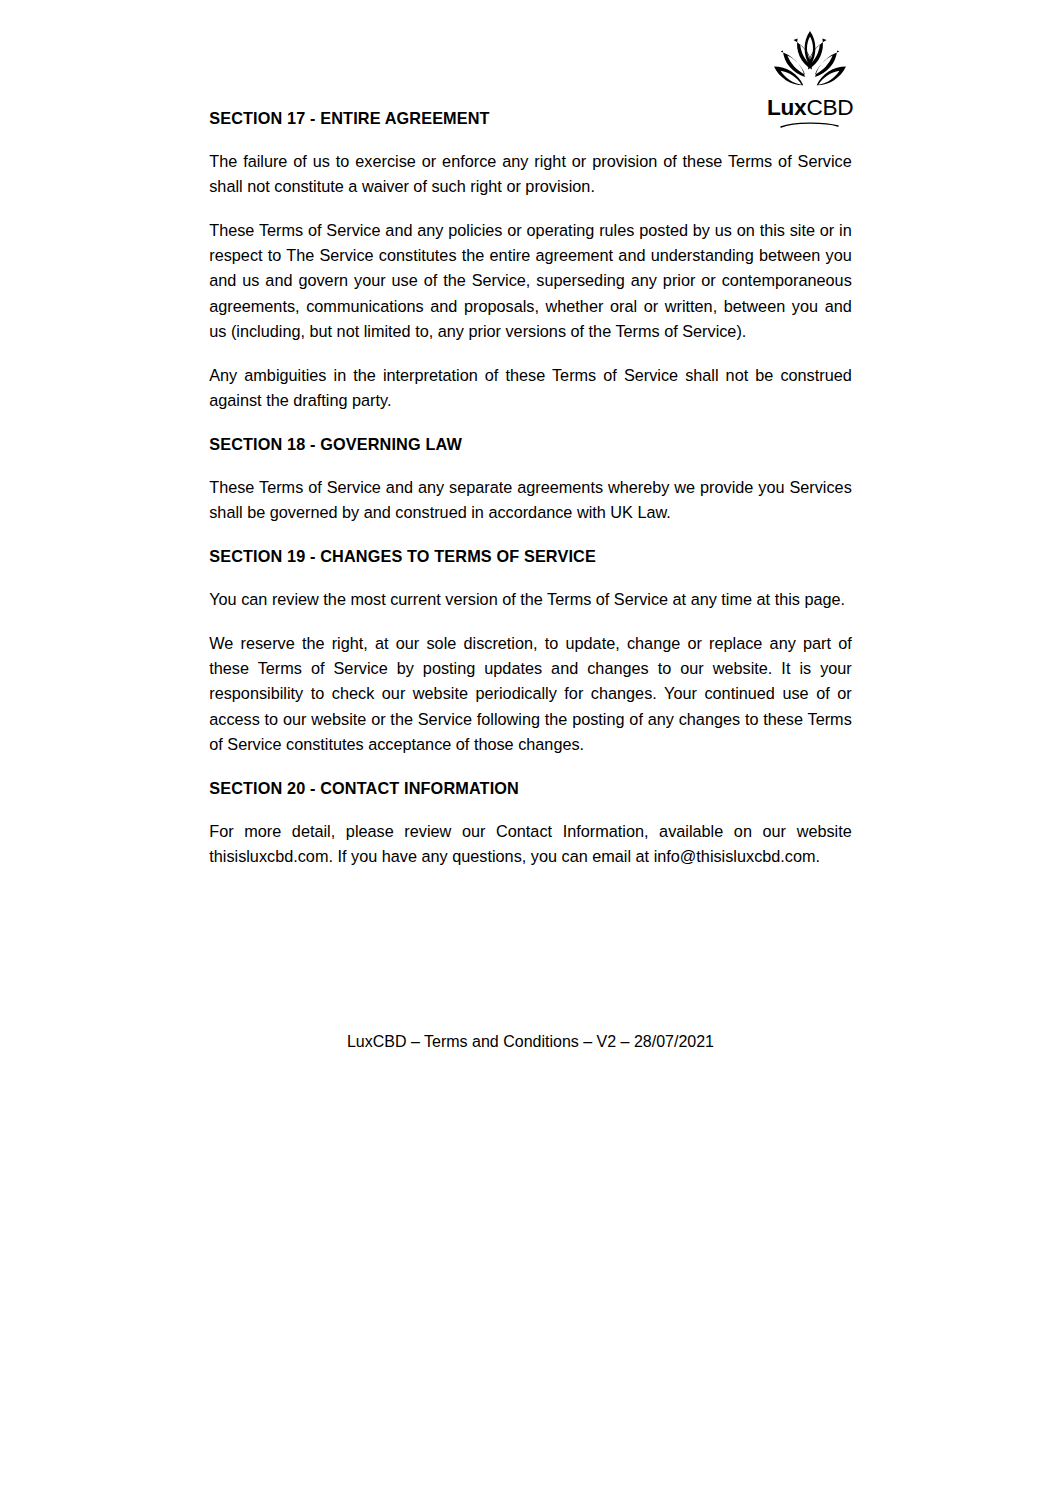Lux CBD
SECTION 17 - ENTIRE AGREEMENT
The failure of us to exercise or enforce any right or provision of these Terms of Service shall not constitute a waiver of such right or provision.
These Terms of Service and any policies or operating rules posted by us on this site or in respect to The Service constitutes the entire agreement and understanding between you and us and govern your use of the Service, superseding any prior or contemporaneous agreements, communications and proposals, whether oral or written, between you and us (including, but not limited to, any prior versions of the Terms of Service).
Any ambiguities in the interpretation of these Terms of Service shall not be construed against the drafting party.
SECTION 18 - GOVERNING LAW
These Terms of Service and any separate agreements whereby we provide you Services shall be governed by and construed in accordance with UK Law.
SECTION 19 - CHANGES TO TERMS OF SERVICE
You can review the most current version of the Terms of Service at any time at this page.
We reserve the right, at our sole discretion, to update, change or replace any part of these Terms of Service by posting updates and changes to our website. It is your responsibility to check our website periodically for changes. Your continued use of or access to our website or the Service following the posting of any changes to these Terms of Service constitutes acceptance of those changes.
SECTION 20 - CONTACT INFORMATION
For more detail, please review our Contact Information, available on our website thisisluxcbd.com. If you have any questions, you can email at info@thisisluxcbd.com.
LuxCBD – Terms and Conditions – V2 – 28/07/2021